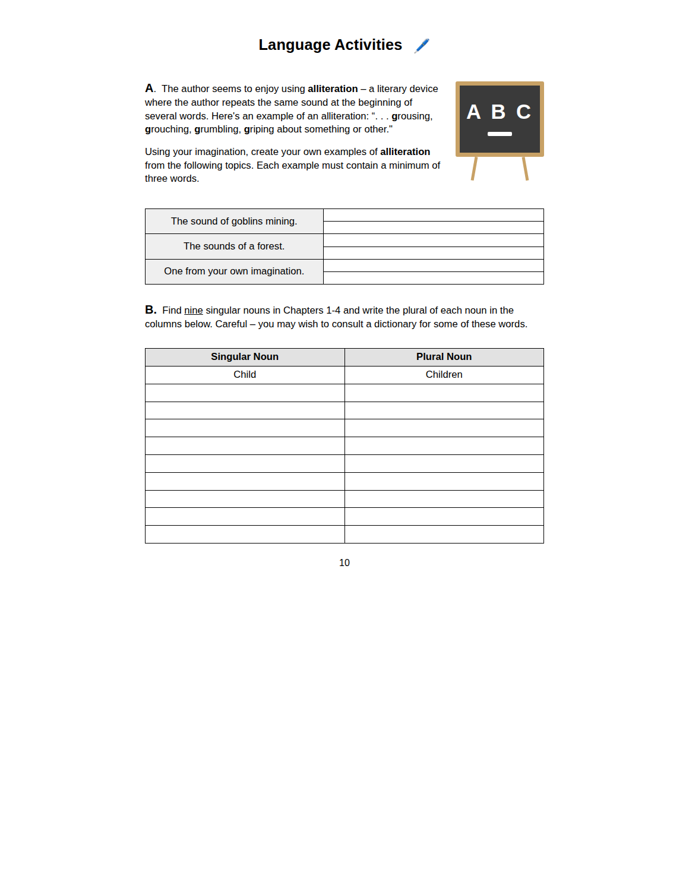Language Activities 🖊️
A B C
A. The author seems to enjoy using alliteration – a literary device where the author repeats the same sound at the beginning of several words. Here's an example of an alliteration: “. . . grousing, grouching, grumbling, griping about something or other."
Using your imagination, create your own examples of alliteration from the following topics. Each example must contain a minimum of three words.
| The sound of goblins mining. | |
| The sounds of a forest. | |
| One from your own imagination. | |
B. Find nine singular nouns in Chapters 1-4 and write the plural of each noun in the columns below. Careful – you may wish to consult a dictionary for some of these words.
| Singular Noun | Plural Noun |
| --- | --- |
| Child | Children |
10